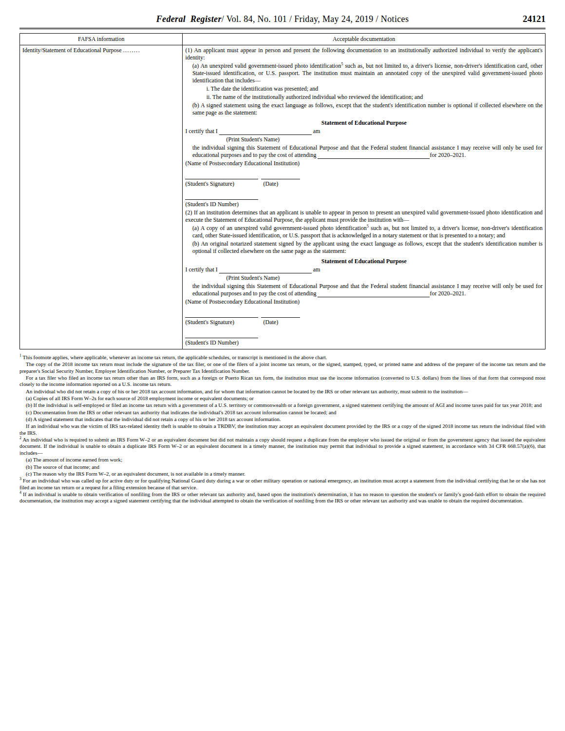Federal Register/ Vol. 84, No. 101 / Friday, May 24, 2019 / Notices
24121
| FAFSA information | Acceptable documentation |
| --- | --- |
| Identity/Statement of Educational Purpose ........ | (1) An applicant must appear in person and present the following documentation to an institutionally authorized individual to verify the applicant's identity: (a) An unexpired valid government-issued photo identification 5 such as, but not limited to, a driver's license, non-driver's identification card, other State-issued identification, or U.S. passport. The institution must maintain an annotated copy of the unexpired valid government-issued photo identification that includes— i. The date the identification was presented; and ii. The name of the institutionally authorized individual who reviewed the identification; and (b) A signed statement using the exact language as follows, except that the student's identification number is optional if collected elsewhere on the same page as the statement: Statement of Educational Purpose I certify that I am (Print Student's Name) the individual signing this Statement of Educational Purpose and that the Federal student financial assistance I may receive will only be used for educational purposes and to pay the cost of attending for 2020–2021. (Name of Postsecondary Educational Institution) (Student's Signature) (Date) (Student's ID Number) (2) If an institution determines that an applicant is unable to appear in person to present an unexpired valid government-issued photo identification and execute the Statement of Educational Purpose, the applicant must provide the institution with— (a) A copy of an unexpired valid government-issued photo identification 5 such as, but not limited to, a driver's license, non-driver's identification card, other State-issued identification, or U.S. passport that is acknowledged in a notary statement or that is presented to a notary; and (b) An original notarized statement signed by the applicant using the exact language as follows, except that the student's identification number is optional if collected elsewhere on the same page as the statement: Statement of Educational Purpose I certify that I am (Print Student's Name) the individual signing this Statement of Educational Purpose and that the Federal student financial assistance I may receive will only be used for educational purposes and to pay the cost of attending for 2020–2021. (Name of Postsecondary Educational Institution) (Student's Signature) (Date) (Student's ID Number) |
1 This footnote applies, where applicable, whenever an income tax return, the applicable schedules, or transcript is mentioned in the above chart.
The copy of the 2018 income tax return must include the signature of the tax filer, or one of the filers of a joint income tax return, or the signed, stamped, typed, or printed name and address of the preparer of the income tax return and the preparer's Social Security Number, Employer Identification Number, or Preparer Tax Identification Number.
For a tax filer who filed an income tax return other than an IRS form, such as a foreign or Puerto Rican tax form, the institution must use the income information (converted to U.S. dollars) from the lines of that form that correspond most closely to the income information reported on a U.S. income tax return.
An individual who did not retain a copy of his or her 2018 tax account information, and for whom that information cannot be located by the IRS or other relevant tax authority, must submit to the institution—
(a) Copies of all IRS Form W–2s for each source of 2018 employment income or equivalent documents; or
(b) If the individual is self-employed or filed an income tax return with a government of a U.S. territory or commonwealth or a foreign government, a signed statement certifying the amount of AGI and income taxes paid for tax year 2018; and
(c) Documentation from the IRS or other relevant tax authority that indicates the individual's 2018 tax account information cannot be located; and
(d) A signed statement that indicates that the individual did not retain a copy of his or her 2018 tax account information.
If an individual who was the victim of IRS tax-related identity theft is unable to obtain a TRDBV, the institution may accept an equivalent document provided by the IRS or a copy of the signed 2018 income tax return the individual filed with the IRS.
2 An individual who is required to submit an IRS Form W–2 or an equivalent document but did not maintain a copy should request a duplicate from the employer who issued the original or from the government agency that issued the equivalent document. If the individual is unable to obtain a duplicate IRS Form W–2 or an equivalent document in a timely manner, the institution may permit that individual to provide a signed statement, in accordance with 34 CFR 668.57(a)(6), that includes—
(a) The amount of income earned from work;
(b) The source of that income; and
(c) The reason why the IRS Form W–2, or an equivalent document, is not available in a timely manner.
3 For an individual who was called up for active duty or for qualifying National Guard duty during a war or other military operation or national emergency, an institution must accept a statement from the individual certifying that he or she has not filed an income tax return or a request for a filing extension because of that service.
4 If an individual is unable to obtain verification of nonfiling from the IRS or other relevant tax authority and, based upon the institution's determination, it has no reason to question the student's or family's good-faith effort to obtain the required documentation, the institution may accept a signed statement certifying that the individual attempted to obtain the verification of nonfiling from the IRS or other relevant tax authority and was unable to obtain the required documentation.